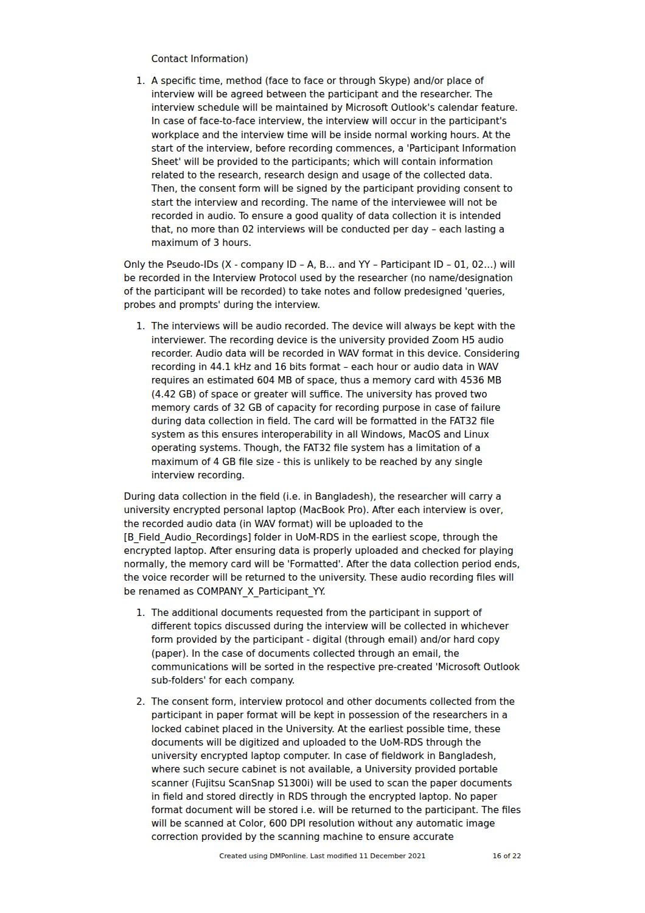Contact Information)
A specific time, method (face to face or through Skype) and/or place of interview will be agreed between the participant and the researcher. The interview schedule will be maintained by Microsoft Outlook's calendar feature. In case of face-to-face interview, the interview will occur in the participant's workplace and the interview time will be inside normal working hours. At the start of the interview, before recording commences, a 'Participant Information Sheet' will be provided to the participants; which will contain information related to the research, research design and usage of the collected data. Then, the consent form will be signed by the participant providing consent to start the interview and recording. The name of the interviewee will not be recorded in audio. To ensure a good quality of data collection it is intended that, no more than 02 interviews will be conducted per day – each lasting a maximum of 3 hours.
Only the Pseudo-IDs (X - company ID – A, B… and YY – Participant ID – 01, 02…) will be recorded in the Interview Protocol used by the researcher (no name/designation of the participant will be recorded) to take notes and follow predesigned 'queries, probes and prompts' during the interview.
The interviews will be audio recorded. The device will always be kept with the interviewer. The recording device is the university provided Zoom H5 audio recorder. Audio data will be recorded in WAV format in this device. Considering recording in 44.1 kHz and 16 bits format – each hour or audio data in WAV requires an estimated 604 MB of space, thus a memory card with 4536 MB (4.42 GB) of space or greater will suffice. The university has proved two memory cards of 32 GB of capacity for recording purpose in case of failure during data collection in field. The card will be formatted in the FAT32 file system as this ensures interoperability in all Windows, MacOS and Linux operating systems. Though, the FAT32 file system has a limitation of a maximum of 4 GB file size - this is unlikely to be reached by any single interview recording.
During data collection in the field (i.e. in Bangladesh), the researcher will carry a university encrypted personal laptop (MacBook Pro). After each interview is over, the recorded audio data (in WAV format) will be uploaded to the [B_Field_Audio_Recordings] folder in UoM-RDS in the earliest scope, through the encrypted laptop. After ensuring data is properly uploaded and checked for playing normally, the memory card will be 'Formatted'. After the data collection period ends, the voice recorder will be returned to the university. These audio recording files will be renamed as COMPANY_X_Participant_YY.
The additional documents requested from the participant in support of different topics discussed during the interview will be collected in whichever form provided by the participant - digital (through email) and/or hard copy (paper). In the case of documents collected through an email, the communications will be sorted in the respective pre-created 'Microsoft Outlook sub-folders' for each company.
The consent form, interview protocol and other documents collected from the participant in paper format will be kept in possession of the researchers in a locked cabinet placed in the University. At the earliest possible time, these documents will be digitized and uploaded to the UoM-RDS through the university encrypted laptop computer. In case of fieldwork in Bangladesh, where such secure cabinet is not available, a University provided portable scanner (Fujitsu ScanSnap S1300i) will be used to scan the paper documents in field and stored directly in RDS through the encrypted laptop. No paper format document will be stored i.e. will be returned to the participant. The files will be scanned at Color, 600 DPI resolution without any automatic image correction provided by the scanning machine to ensure accurate
Created using DMPonline. Last modified 11 December 2021
16 of 22